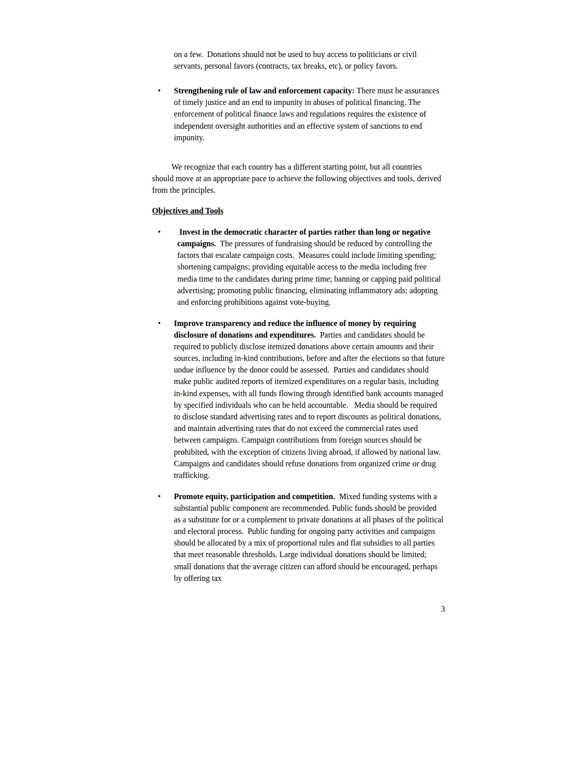on a few. Donations should not be used to buy access to politicians or civil servants, personal favors (contracts, tax breaks, etc), or policy favors.
Strengthening rule of law and enforcement capacity: There must be assurances of timely justice and an end to impunity in abuses of political financing. The enforcement of political finance laws and regulations requires the existence of independent oversight authorities and an effective system of sanctions to end impunity.
We recognize that each country has a different starting point, but all countries should move at an appropriate pace to achieve the following objectives and tools, derived from the principles.
Objectives and Tools
Invest in the democratic character of parties rather than long or negative campaigns. The pressures of fundraising should be reduced by controlling the factors that escalate campaign costs. Measures could include limiting spending; shortening campaigns; providing equitable access to the media including free media time to the candidates during prime time; banning or capping paid political advertising; promoting public financing, eliminating inflammatory ads; adopting and enforcing prohibitions against vote-buying.
Improve transparency and reduce the influence of money by requiring disclosure of donations and expenditures. Parties and candidates should be required to publicly disclose itemized donations above certain amounts and their sources, including in-kind contributions, before and after the elections so that future undue influence by the donor could be assessed. Parties and candidates should make public audited reports of itemized expenditures on a regular basis, including in-kind expenses, with all funds flowing through identified bank accounts managed by specified individuals who can be held accountable. Media should be required to disclose standard advertising rates and to report discounts as political donations, and maintain advertising rates that do not exceed the commercial rates used between campaigns. Campaign contributions from foreign sources should be prohibited, with the exception of citizens living abroad, if allowed by national law. Campaigns and candidates should refuse donations from organized crime or drug trafficking.
Promote equity, participation and competition. Mixed funding systems with a substantial public component are recommended. Public funds should be provided as a substitute for or a complement to private donations at all phases of the political and electoral process. Public funding for ongoing party activities and campaigns should be allocated by a mix of proportional rules and flat subsidies to all parties that meet reasonable thresholds. Large individual donations should be limited; small donations that the average citizen can afford should be encouraged, perhaps by offering tax
3